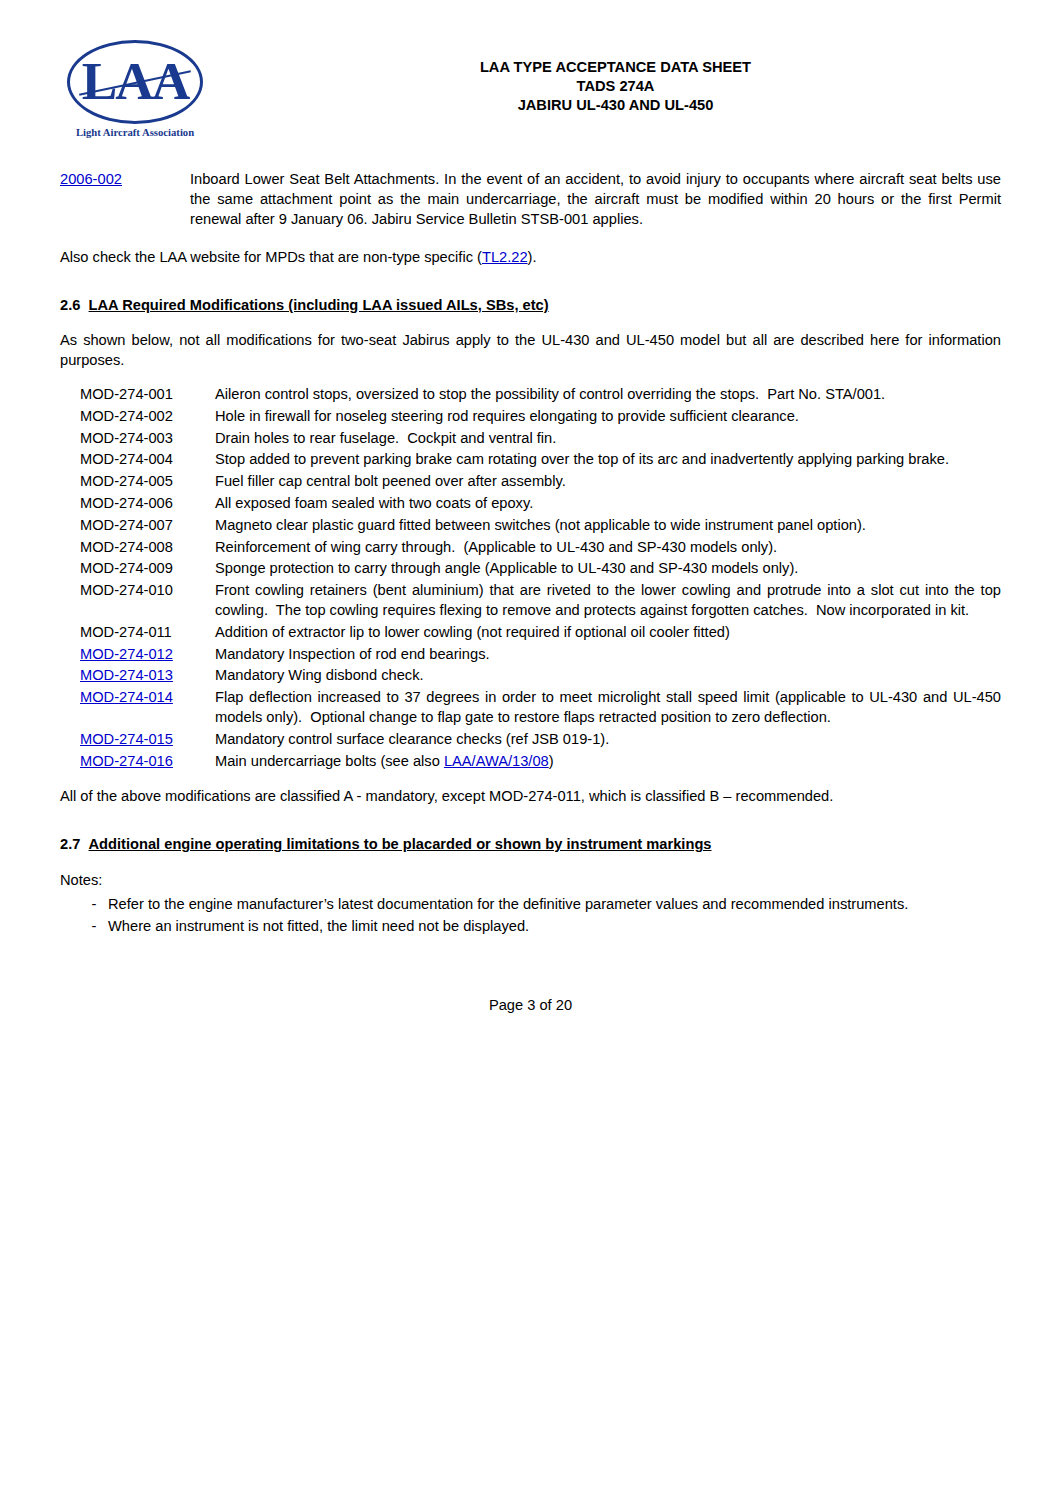LAA
Light Aircraft Association
LAA TYPE ACCEPTANCE DATA SHEET
TADS 274A
JABIRU UL-430 AND UL-450
2006-002
Inboard Lower Seat Belt Attachments. In the event of an accident, to avoid injury to occupants where aircraft seat belts use the same attachment point as the main undercarriage, the aircraft must be modified within 20 hours or the first Permit renewal after 9 January 06. Jabiru Service Bulletin STSB-001 applies.
Also check the LAA website for MPDs that are non-type specific (TL2.22).
2.6 LAA Required Modifications (including LAA issued AILs, SBs, etc)
As shown below, not all modifications for two-seat Jabirus apply to the UL-430 and UL-450 model but all are described here for information purposes.
MOD-274-001
Aileron control stops, oversized to stop the possibility of control overriding the stops. Part No. STA/001.
MOD-274-002
Hole in firewall for noseleg steering rod requires elongating to provide sufficient clearance.
MOD-274-003
Drain holes to rear fuselage. Cockpit and ventral fin.
MOD-274-004
Stop added to prevent parking brake cam rotating over the top of its arc and inadvertently applying parking brake.
MOD-274-005
Fuel filler cap central bolt peened over after assembly.
MOD-274-006
All exposed foam sealed with two coats of epoxy.
MOD-274-007
Magneto clear plastic guard fitted between switches (not applicable to wide instrument panel option).
MOD-274-008
Reinforcement of wing carry through. (Applicable to UL-430 and SP-430 models only).
MOD-274-009
Sponge protection to carry through angle (Applicable to UL-430 and SP-430 models only).
MOD-274-010
Front cowling retainers (bent aluminium) that are riveted to the lower cowling and protrude into a slot cut into the top cowling. The top cowling requires flexing to remove and protects against forgotten catches. Now incorporated in kit.
MOD-274-011
Addition of extractor lip to lower cowling (not required if optional oil cooler fitted)
MOD-274-012
Mandatory Inspection of rod end bearings.
MOD-274-013
Mandatory Wing disbond check.
MOD-274-014
Flap deflection increased to 37 degrees in order to meet microlight stall speed limit (applicable to UL-430 and UL-450 models only). Optional change to flap gate to restore flaps retracted position to zero deflection.
MOD-274-015
Mandatory control surface clearance checks (ref JSB 019-1).
MOD-274-016
Main undercarriage bolts (see also LAA/AWA/13/08)
All of the above modifications are classified A - mandatory, except MOD-274-011, which is classified B – recommended.
2.7 Additional engine operating limitations to be placarded or shown by instrument markings
Notes:
-
Refer to the engine manufacturer’s latest documentation for the definitive parameter values and recommended instruments.
-
Where an instrument is not fitted, the limit need not be displayed.
Page 3 of 20